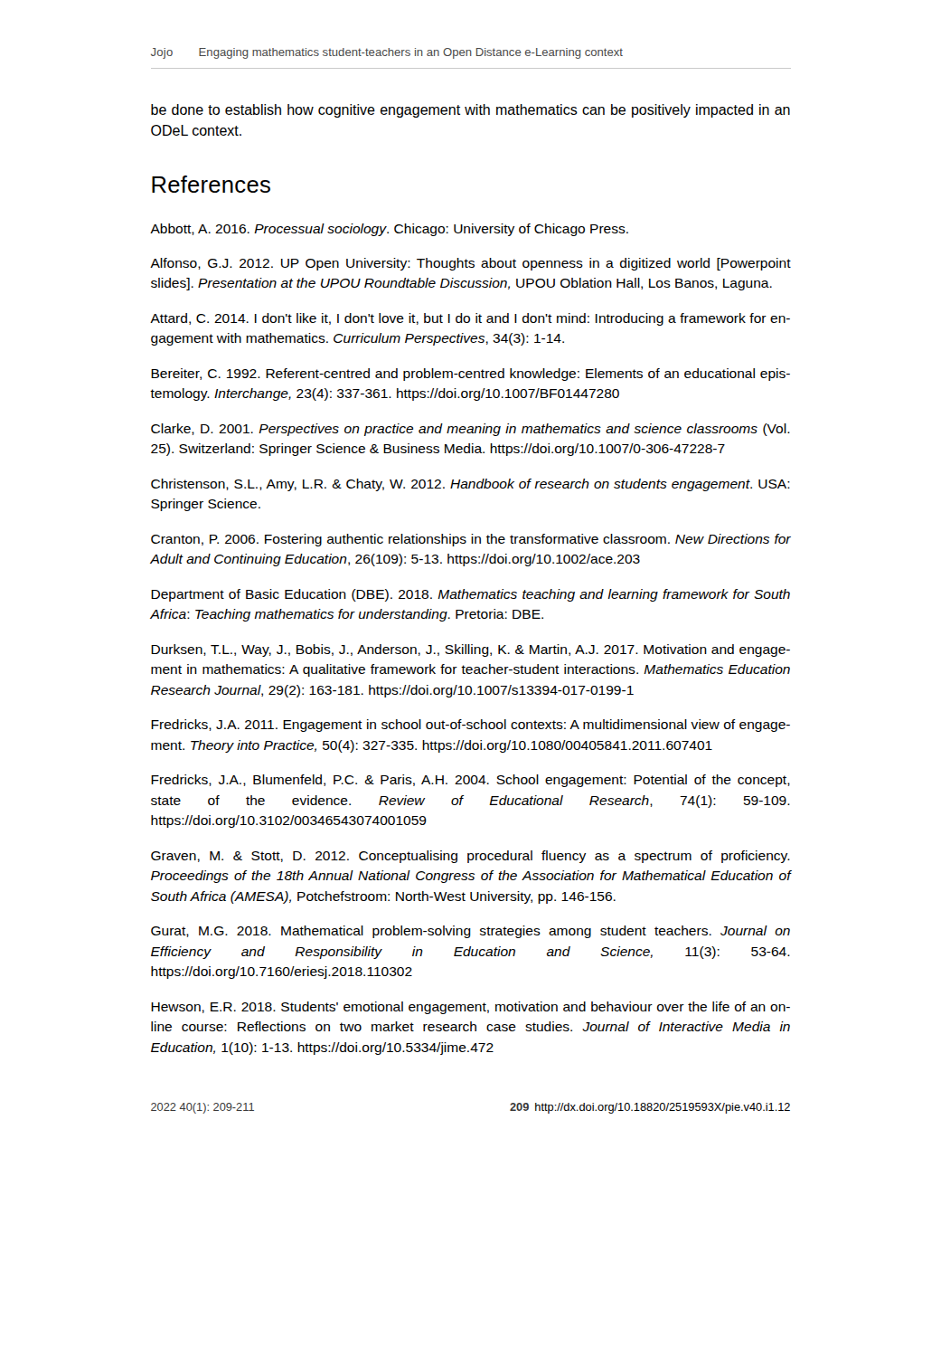Jojo Engaging mathematics student-teachers in an Open Distance e-Learning context
be done to establish how cognitive engagement with mathematics can be positively impacted in an ODeL context.
References
Abbott, A. 2016. Processual sociology. Chicago: University of Chicago Press.
Alfonso, G.J. 2012. UP Open University: Thoughts about openness in a digitized world [Powerpoint slides]. Presentation at the UPOU Roundtable Discussion, UPOU Oblation Hall, Los Banos, Laguna.
Attard, C. 2014. I don't like it, I don't love it, but I do it and I don't mind: Introducing a framework for engagement with mathematics. Curriculum Perspectives, 34(3): 1-14.
Bereiter, C. 1992. Referent-centred and problem-centred knowledge: Elements of an educational epistemology. Interchange, 23(4): 337-361. https://doi.org/10.1007/BF01447280
Clarke, D. 2001. Perspectives on practice and meaning in mathematics and science classrooms (Vol. 25). Switzerland: Springer Science & Business Media. https://doi.org/10.1007/0-306-47228-7
Christenson, S.L., Amy, L.R. & Chaty, W. 2012. Handbook of research on students engagement. USA: Springer Science.
Cranton, P. 2006. Fostering authentic relationships in the transformative classroom. New Directions for Adult and Continuing Education, 26(109): 5-13. https://doi.org/10.1002/ace.203
Department of Basic Education (DBE). 2018. Mathematics teaching and learning framework for South Africa: Teaching mathematics for understanding. Pretoria: DBE.
Durksen, T.L., Way, J., Bobis, J., Anderson, J., Skilling, K. & Martin, A.J. 2017. Motivation and engagement in mathematics: A qualitative framework for teacher-student interactions. Mathematics Education Research Journal, 29(2): 163-181. https://doi.org/10.1007/s13394-017-0199-1
Fredricks, J.A. 2011. Engagement in school out-of-school contexts: A multidimensional view of engagement. Theory into Practice, 50(4): 327-335. https://doi.org/10.1080/00405841.2011.607401
Fredricks, J.A., Blumenfeld, P.C. & Paris, A.H. 2004. School engagement: Potential of the concept, state of the evidence. Review of Educational Research, 74(1): 59-109. https://doi.org/10.3102/00346543074001059
Graven, M. & Stott, D. 2012. Conceptualising procedural fluency as a spectrum of proficiency. Proceedings of the 18th Annual National Congress of the Association for Mathematical Education of South Africa (AMESA), Potchefstroom: North-West University, pp. 146-156.
Gurat, M.G. 2018. Mathematical problem-solving strategies among student teachers. Journal on Efficiency and Responsibility in Education and Science, 11(3): 53-64. https://doi.org/10.7160/eriesj.2018.110302
Hewson, E.R. 2018. Students' emotional engagement, motivation and behaviour over the life of an online course: Reflections on two market research case studies. Journal of Interactive Media in Education, 1(10): 1-13. https://doi.org/10.5334/jime.472
2022 40(1): 209-211
209 http://dx.doi.org/10.18820/2519593X/pie.v40.i1.12